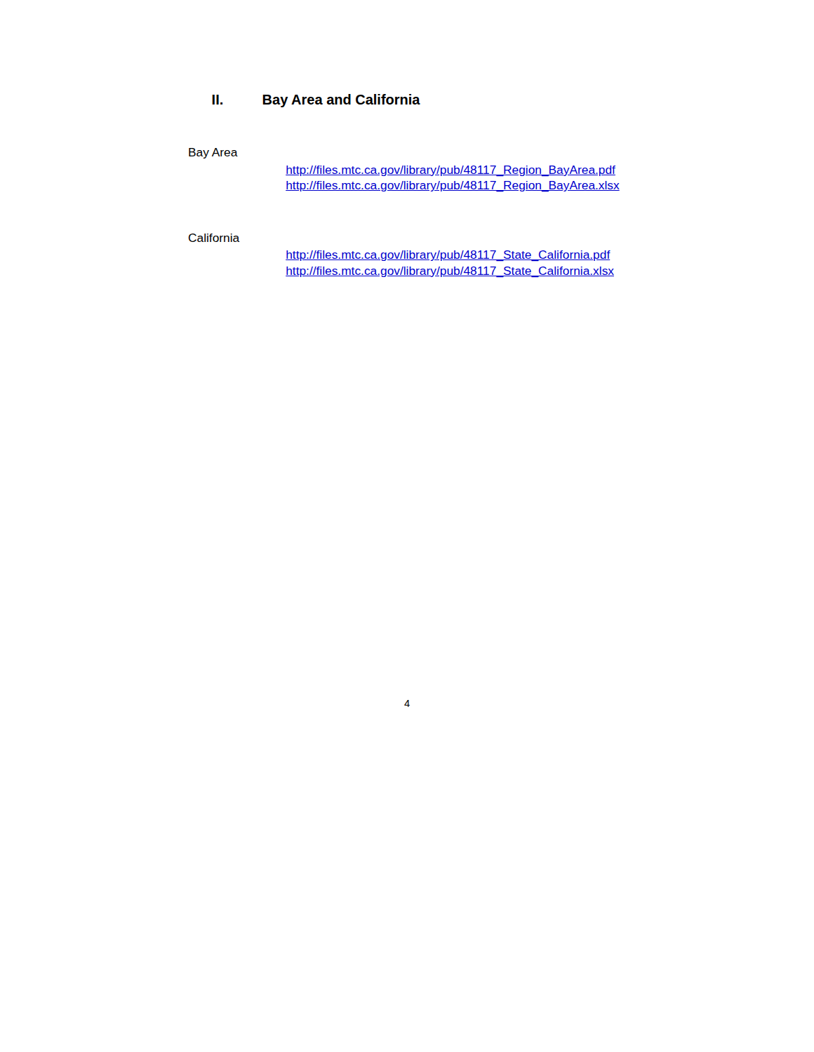II. Bay Area and California
Bay Area
http://files.mtc.ca.gov/library/pub/48117_Region_BayArea.pdf http://files.mtc.ca.gov/library/pub/48117_Region_BayArea.xlsx
California
http://files.mtc.ca.gov/library/pub/48117_State_California.pdf http://files.mtc.ca.gov/library/pub/48117_State_California.xlsx
4